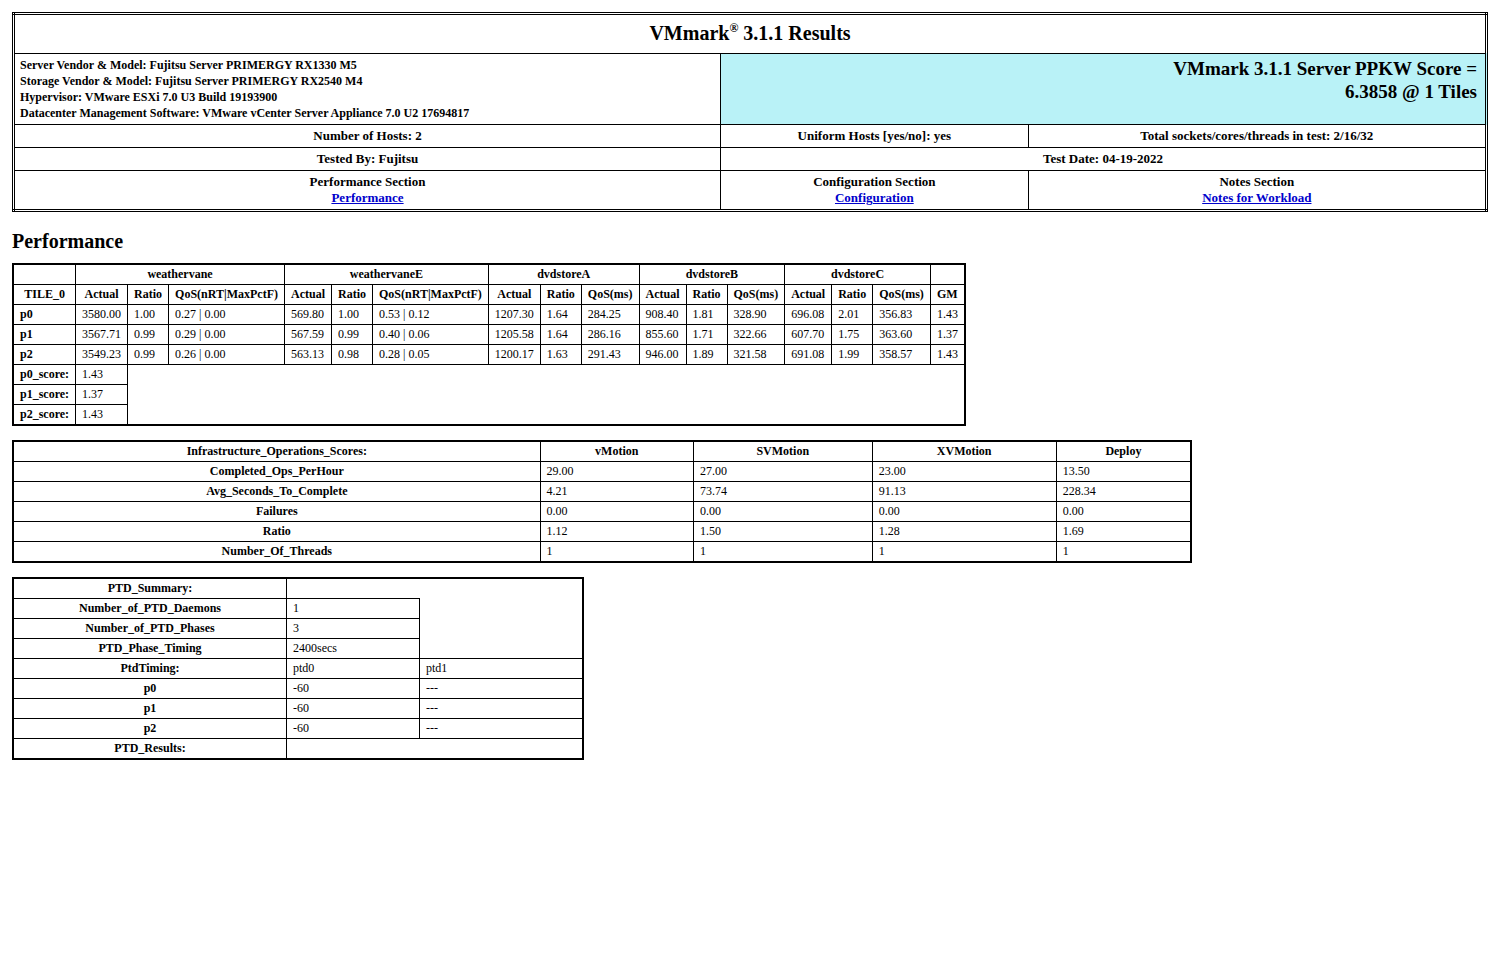| VMmark ® 3.1.1 Results |
| Server Vendor & Model: Fujitsu Server PRIMERGY RX1330 M5 Storage Vendor & Model: Fujitsu Server PRIMERGY RX2540 M4 Hypervisor: VMware ESXi 7.0 U3 Build 19193900 Datacenter Management Software: VMware vCenter Server Appliance 7.0 U2 17694817 | VMmark 3.1.1 Server PPKW Score = 6.3858 @ 1 Tiles |
| Number of Hosts: 2 | Uniform Hosts [yes/no]: yes | Total sockets/cores/threads in test: 2/16/32 |
| Tested By: Fujitsu | Test Date: 04-19-2022 |
| Performance Section Performance | Configuration Section Configuration | Notes Section Notes for Workload |
Performance
| | weathervane | weathervaneE | dvdstoreA | dvdstoreB | dvdstoreC | |
| TILE_0 | Actual | Ratio | QoS(nRT/MaxPctF) | Actual | Ratio | QoS(nRT/MaxPctF) | Actual | Ratio | QoS(ms) | Actual | Ratio | QoS(ms) | Actual | Ratio | QoS(ms) | GM |
| p0 | 3580.00 | 1.00 | 0.27 / 0.00 | 569.80 | 1.00 | 0.53 / 0.12 | 1207.30 | 1.64 | 284.25 | 908.40 | 1.81 | 328.90 | 696.08 | 2.01 | 356.83 | 1.43 |
| p1 | 3567.71 | 0.99 | 0.29 / 0.00 | 567.59 | 0.99 | 0.40 / 0.06 | 1205.58 | 1.64 | 286.16 | 855.60 | 1.71 | 322.66 | 607.70 | 1.75 | 363.60 | 1.37 |
| p2 | 3549.23 | 0.99 | 0.26 / 0.00 | 563.13 | 0.98 | 0.28 / 0.05 | 1200.17 | 1.63 | 291.43 | 946.00 | 1.89 | 321.58 | 691.08 | 1.99 | 358.57 | 1.43 |
| p0_score: | 1.43 | |
| p1_score: | 1.37 | |
| p2_score: | 1.43 | |
| Infrastructure_Operations_Scores: | vMotion | SVMotion | XVMotion | Deploy |
| --- | --- | --- | --- | --- |
| Completed_Ops_PerHour | 29.00 | 27.00 | 23.00 | 13.50 |
| Avg_Seconds_To_Complete | 4.21 | 73.74 | 91.13 | 228.34 |
| Failures | 0.00 | 0.00 | 0.00 | 0.00 |
| Ratio | 1.12 | 1.50 | 1.28 | 1.69 |
| Number_Of_Threads | 1 | 1 | 1 | 1 |
| PTD_Summary: | | |
| Number_of_PTD_Daemons | 1 | |
| Number_of_PTD_Phases | 3 | |
| PTD_Phase_Timing | 2400secs | |
| PtdTiming: | ptd0 | ptd1 |
| p0 | -60 | --- |
| p1 | -60 | --- |
| p2 | -60 | --- |
| PTD_Results: | | |